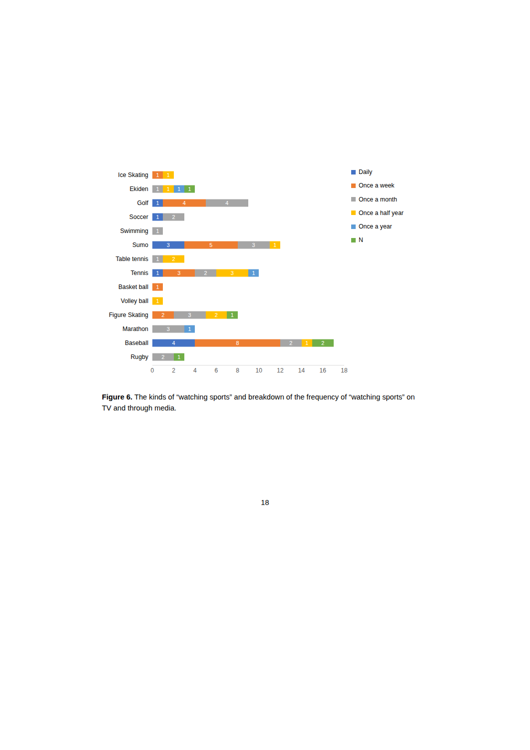Ice Skating
1
1
Ekiden
1
1
1
1
Golf
1
4
4
Soccer
1
2
Swimming
1
Sumo
3
5
3
1
Table tennis
1
2
Tennis
1
3
2
3
1
Basket ball
1
Volley ball
1
Figure Skating
2
3
2
1
Marathon
3
1
Baseball
4
8
2
1
2
Rugby
2
1
0 2 4 6 8 10 12 14 16 18
Daily
Once a week
Once a month
Once a half year
Once a year
N
Figure 6. The kinds of “watching sports” and breakdown of the frequency of “watching sports” on TV and through media.
18